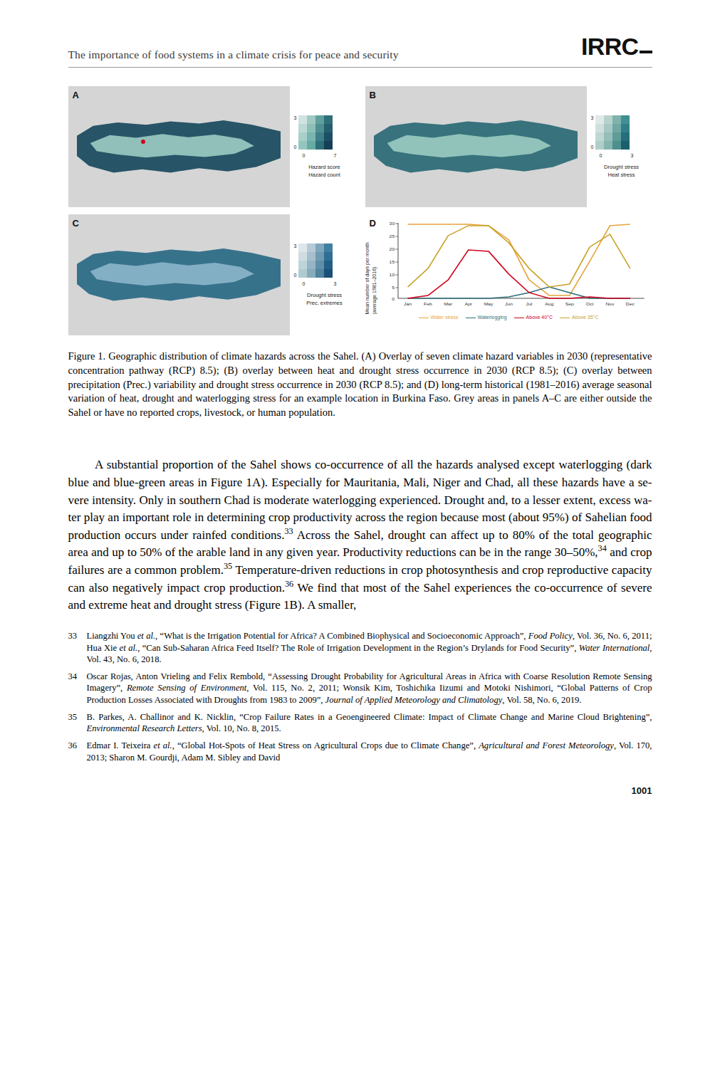The importance of food systems in a climate crisis for peace and security
IRRC
A
30
07
Hazard score
Hazard count
B
30
03
Drought stress
Heat stress
C
30
03
Drought stress
Prec. extremes
D
Mean number of days per month
(average 1981–2016)
30 25 20 15 10 5 0 Jan Feb Mar Apr May Jun Jul Aug Sep Oct Nov Dec
Water stress Waterlogging Above 40°C Above 35°C
Figure 1. Geographic distribution of climate hazards across the Sahel. (A) Overlay of seven climate hazard variables in 2030 (representative concentration pathway (RCP) 8.5); (B) overlay between heat and drought stress occurrence in 2030 (RCP 8.5); (C) overlay between precipitation (Prec.) variability and drought stress occurrence in 2030 (RCP 8.5); and (D) long-term historical (1981–2016) average seasonal variation of heat, drought and waterlogging stress for an example location in Burkina Faso. Grey areas in panels A–C are either outside the Sahel or have no reported crops, livestock, or human population.
A substantial proportion of the Sahel shows co-occurrence of all the hazards analysed except waterlogging (dark blue and blue-green areas in Figure 1A). Especially for Mauritania, Mali, Niger and Chad, all these hazards have a severe intensity. Only in southern Chad is moderate waterlogging experienced. Drought and, to a lesser extent, excess water play an important role in determining crop productivity across the region because most (about 95%) of Sahelian food production occurs under rainfed conditions.33 Across the Sahel, drought can affect up to 80% of the total geographic area and up to 50% of the arable land in any given year. Productivity reductions can be in the range 30–50%,34 and crop failures are a common problem.35 Temperature-driven reductions in crop photosynthesis and crop reproductive capacity can also negatively impact crop production.36 We find that most of the Sahel experiences the co-occurrence of severe and extreme heat and drought stress (Figure 1B). A smaller,
Liangzhi You et al., “What is the Irrigation Potential for Africa? A Combined Biophysical and Socioeconomic Approach”, Food Policy, Vol. 36, No. 6, 2011; Hua Xie et al., “Can Sub-Saharan Africa Feed Itself? The Role of Irrigation Development in the Region’s Drylands for Food Security”, Water International, Vol. 43, No. 6, 2018.
Oscar Rojas, Anton Vrieling and Felix Rembold, “Assessing Drought Probability for Agricultural Areas in Africa with Coarse Resolution Remote Sensing Imagery”, Remote Sensing of Environment, Vol. 115, No. 2, 2011; Wonsik Kim, Toshichika Iizumi and Motoki Nishimori, “Global Patterns of Crop Production Losses Associated with Droughts from 1983 to 2009”, Journal of Applied Meteorology and Climatology, Vol. 58, No. 6, 2019.
B. Parkes, A. Challinor and K. Nicklin, “Crop Failure Rates in a Geoengineered Climate: Impact of Climate Change and Marine Cloud Brightening”, Environmental Research Letters, Vol. 10, No. 8, 2015.
Edmar I. Teixeira et al., “Global Hot-Spots of Heat Stress on Agricultural Crops due to Climate Change”, Agricultural and Forest Meteorology, Vol. 170, 2013; Sharon M. Gourdji, Adam M. Sibley and David
1001